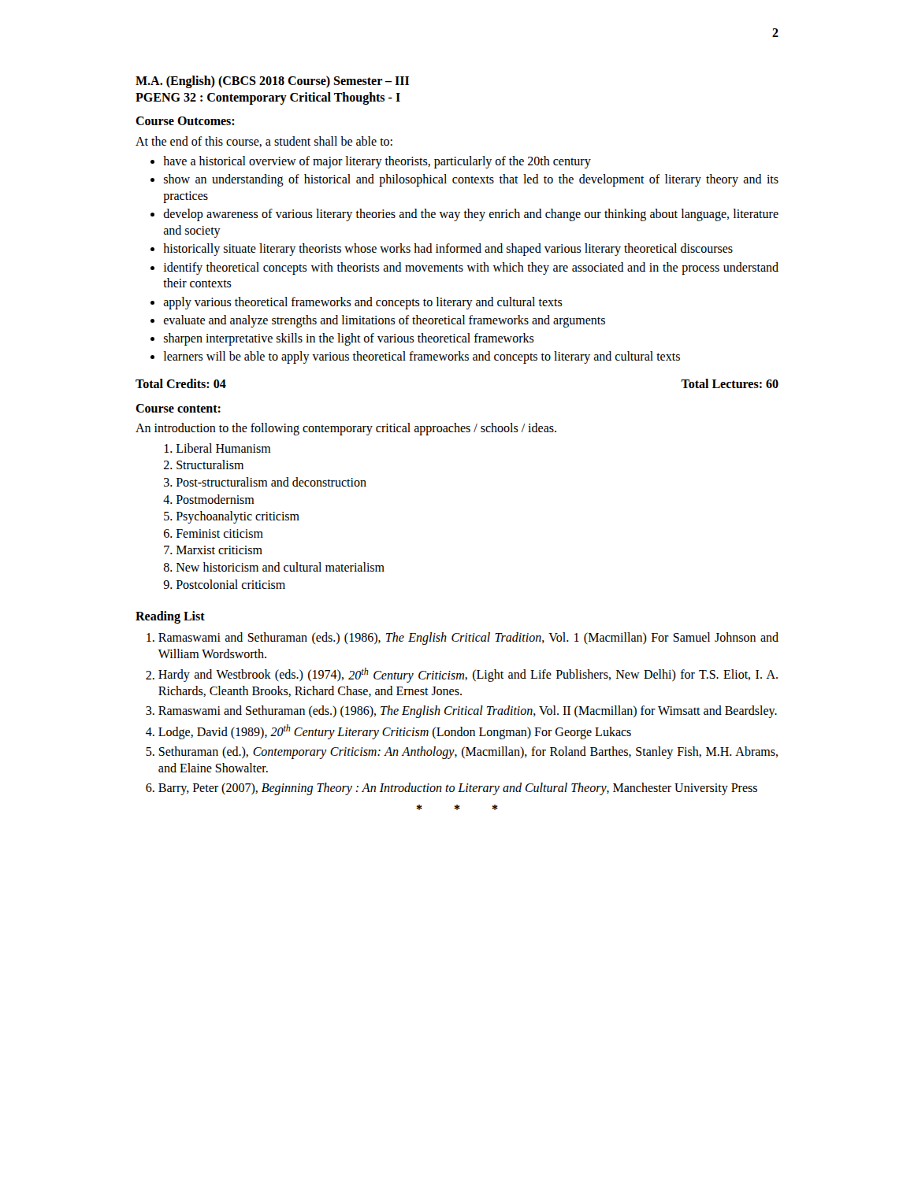2
M.A. (English) (CBCS 2018 Course) Semester – III
PGENG 32 : Contemporary Critical Thoughts - I
Course Outcomes:
At the end of this course, a student shall be able to:
have a historical overview of major literary theorists, particularly of the 20th century
show an understanding of historical and philosophical contexts that led to the development of literary theory and its practices
develop awareness of various literary theories and the way they enrich and change our thinking about language, literature and society
historically situate literary theorists whose works had informed and shaped various literary theoretical discourses
identify theoretical concepts with theorists and movements with which they are associated and in the process understand their contexts
apply various theoretical frameworks and concepts to literary and cultural texts
evaluate and analyze strengths and limitations of theoretical frameworks and arguments
sharpen interpretative skills in the light of various theoretical frameworks
learners will be able to apply various theoretical frameworks and concepts to literary and cultural texts
Total Credits: 04 Total Lectures: 60
Course content:
An introduction to the following contemporary critical approaches / schools / ideas.
Liberal Humanism
Structuralism
Post-structuralism and deconstruction
Postmodernism
Psychoanalytic criticism
Feminist citicism
Marxist criticism
New historicism and cultural materialism
Postcolonial criticism
Reading List
Ramaswami and Sethuraman (eds.) (1986), The English Critical Tradition, Vol. 1 (Macmillan) For Samuel Johnson and William Wordsworth.
Hardy and Westbrook (eds.) (1974), 20th Century Criticism, (Light and Life Publishers, New Delhi) for T.S. Eliot, I. A. Richards, Cleanth Brooks, Richard Chase, and Ernest Jones.
Ramaswami and Sethuraman (eds.) (1986), The English Critical Tradition, Vol. II (Macmillan) for Wimsatt and Beardsley.
Lodge, David (1989), 20th Century Literary Criticism (London Longman) For George Lukacs
Sethuraman (ed.), Contemporary Criticism: An Anthology, (Macmillan), for Roland Barthes, Stanley Fish, M.H. Abrams, and Elaine Showalter.
Barry, Peter (2007), Beginning Theory : An Introduction to Literary and Cultural Theory, Manchester University Press
***